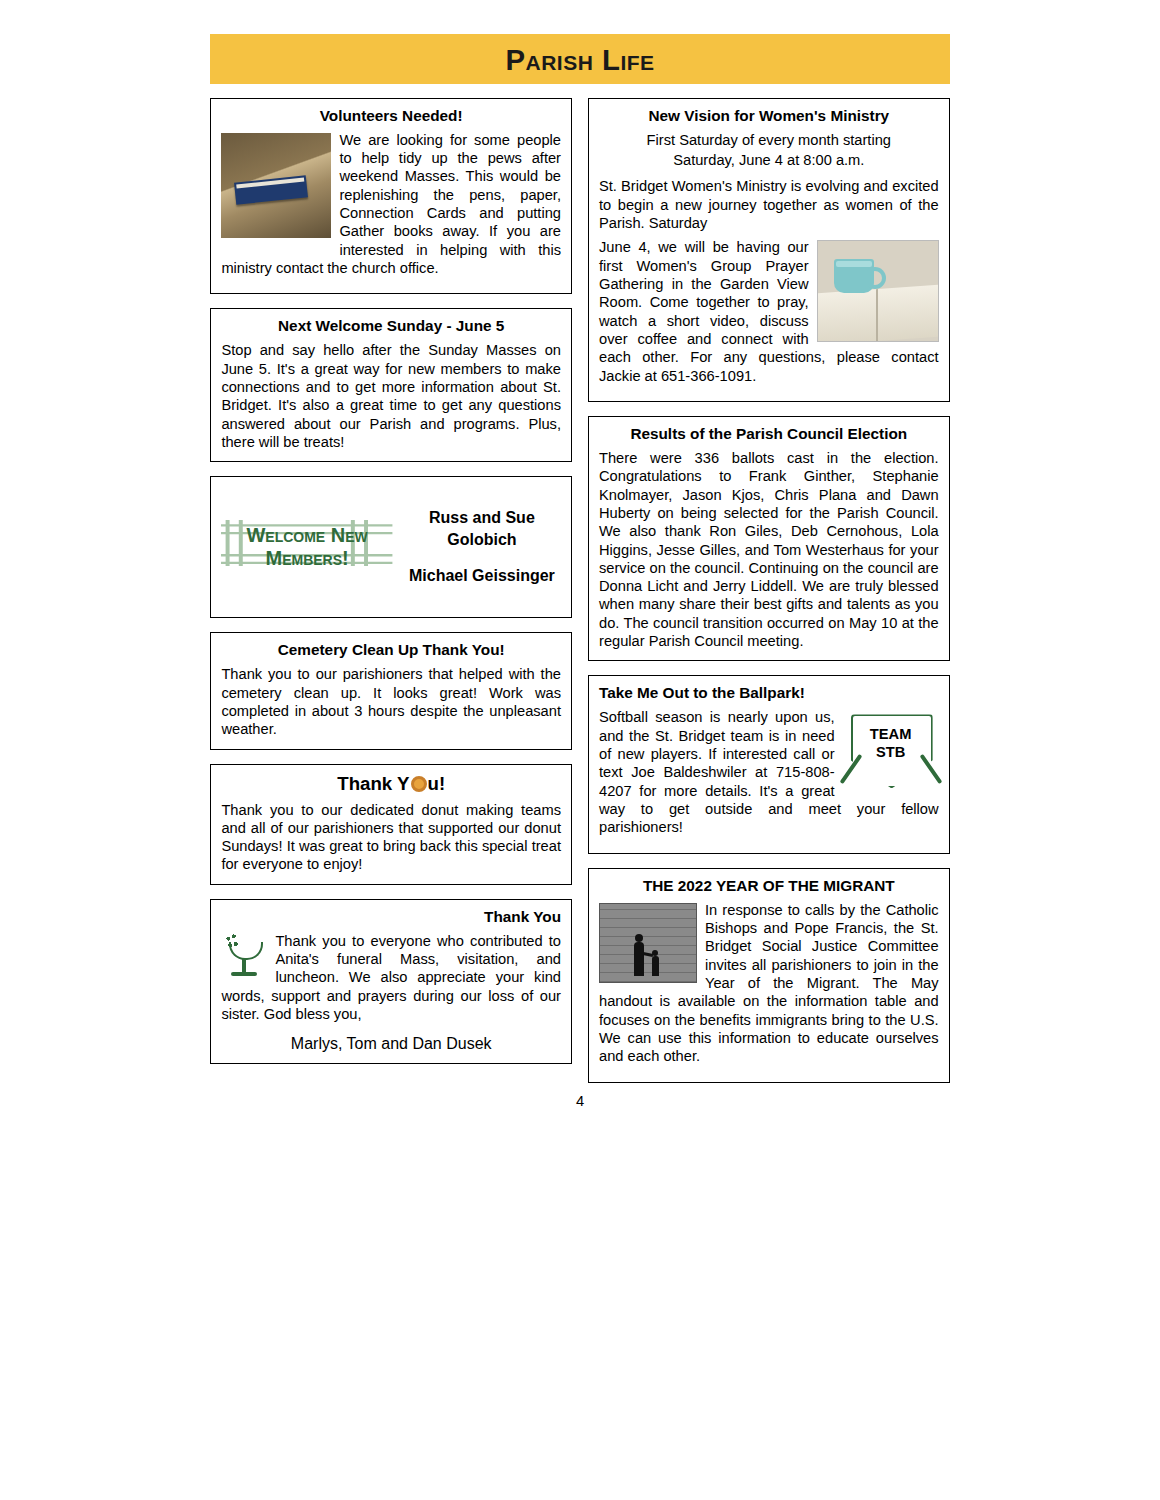Parish Life
Volunteers Needed!
We are looking for some people to help tidy up the pews after weekend Masses. This would be replenishing the pens, paper, Connection Cards and putting Gather books away. If you are interested in helping with this ministry contact the church office.
Next Welcome Sunday - June 5
Stop and say hello after the Sunday Masses on June 5. It's a great way for new members to make connections and to get more information about St. Bridget. It's also a great time to get any questions answered about our Parish and programs. Plus, there will be treats!
Welcome New
Members!
Russ and Sue
Golobich
Michael Geissinger
Cemetery Clean Up Thank You!
Thank you to our parishioners that helped with the cemetery clean up. It looks great! Work was completed in about 3 hours despite the unpleasant weather.
Thank Y u!
Thank you to our dedicated donut making teams and all of our parishioners that supported our donut Sundays! It was great to bring back this special treat for everyone to enjoy!
Thank You
Thank you to everyone who contributed to Anita's funeral Mass, visitation, and luncheon. We also appreciate your kind words, support and prayers during our loss of our sister. God bless you,
Marlys, Tom and Dan Dusek
New Vision for Women's Ministry
First Saturday of every month starting
Saturday, June 4 at 8:00 a.m.
St. Bridget Women's Ministry is evolving and excited to begin a new journey together as women of the Parish. Saturday
June 4, we will be having our first Women's Group Prayer Gathering in the Garden View Room. Come together to pray, watch a short video, discuss over coffee and connect with each other. For any questions, please contact Jackie at 651-366-1091.
Results of the Parish Council Election
There were 336 ballots cast in the election. Congratulations to Frank Ginther, Stephanie Knolmayer, Jason Kjos, Chris Plana and Dawn Huberty on being selected for the Parish Council. We also thank Ron Giles, Deb Cernohous, Lola Higgins, Jesse Gilles, and Tom Westerhaus for your service on the council. Continuing on the council are Donna Licht and Jerry Liddell. We are truly blessed when many share their best gifts and talents as you do. The council transition occurred on May 10 at the regular Parish Council meeting.
Take Me Out to the Ballpark!
TEAM
STB
Softball season is nearly upon us, and the St. Bridget team is in need of new players. If interested call or text Joe Baldeshwiler at 715-808-4207 for more details. It's a great way to get outside and meet your fellow parishioners!
THE 2022 YEAR OF THE MIGRANT
In response to calls by the Catholic Bishops and Pope Francis, the St. Bridget Social Justice Committee invites all parishioners to join in the Year of the Migrant. The May handout is available on the information table and focuses on the benefits immigrants bring to the U.S. We can use this information to educate ourselves and each other.
4